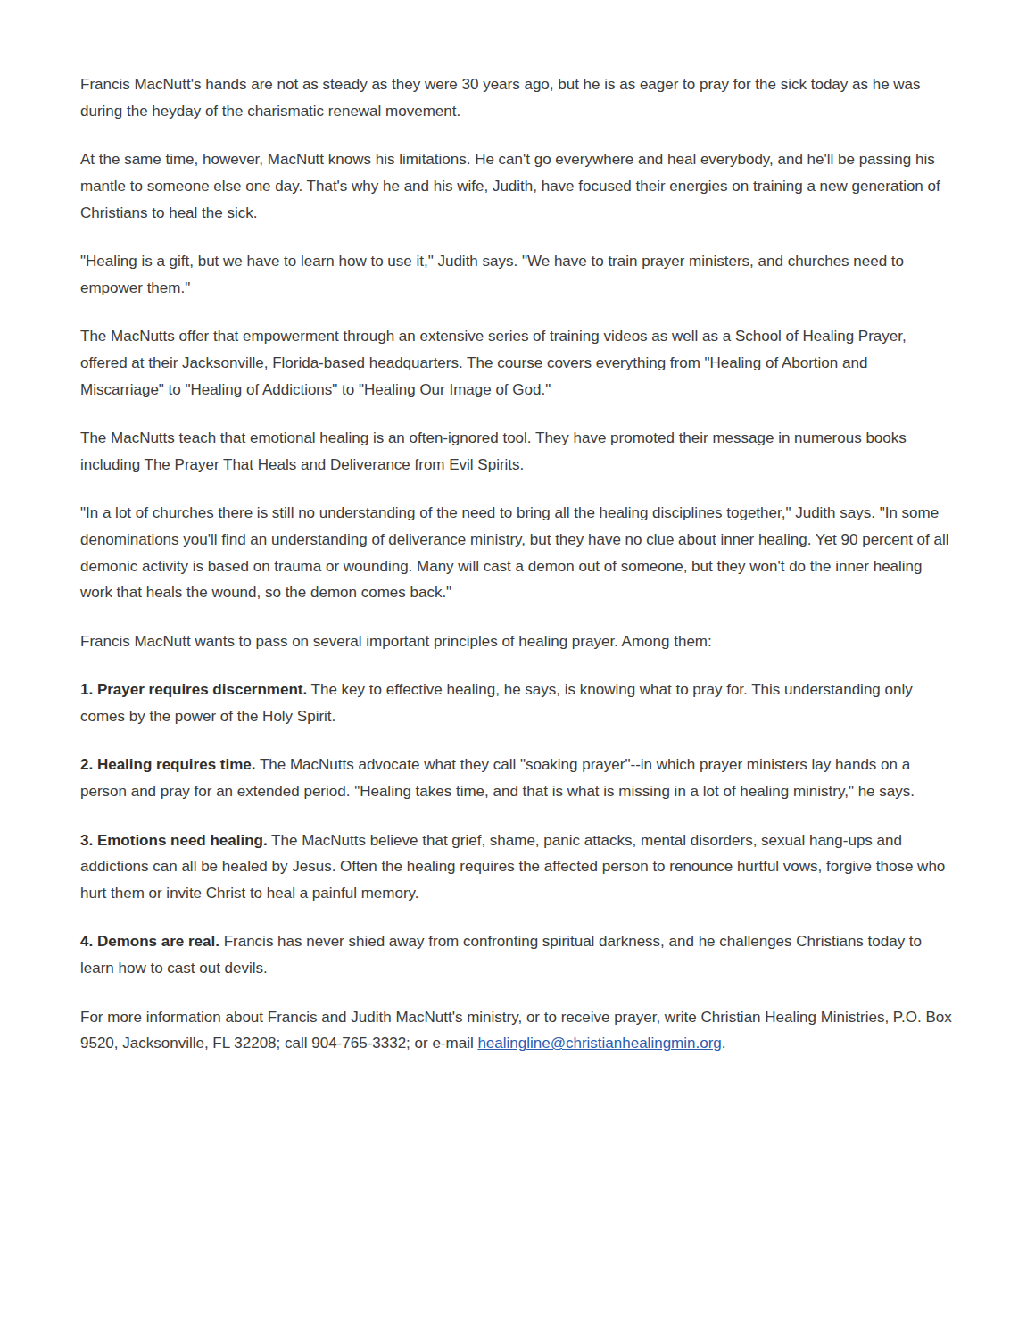Francis MacNutt's hands are not as steady as they were 30 years ago, but he is as eager to pray for the sick today as he was during the heyday of the charismatic renewal movement.
At the same time, however, MacNutt knows his limitations. He can't go everywhere and heal everybody, and he'll be passing his mantle to someone else one day. That's why he and his wife, Judith, have focused their energies on training a new generation of Christians to heal the sick.
"Healing is a gift, but we have to learn how to use it," Judith says. "We have to train prayer ministers, and churches need to empower them."
The MacNutts offer that empowerment through an extensive series of training videos as well as a School of Healing Prayer, offered at their Jacksonville, Florida-based headquarters. The course covers everything from "Healing of Abortion and Miscarriage" to "Healing of Addictions" to "Healing Our Image of God."
The MacNutts teach that emotional healing is an often-ignored tool. They have promoted their message in numerous books including The Prayer That Heals and Deliverance from Evil Spirits.
"In a lot of churches there is still no understanding of the need to bring all the healing disciplines together," Judith says. "In some denominations you'll find an understanding of deliverance ministry, but they have no clue about inner healing. Yet 90 percent of all demonic activity is based on trauma or wounding. Many will cast a demon out of someone, but they won't do the inner healing work that heals the wound, so the demon comes back."
Francis MacNutt wants to pass on several important principles of healing prayer. Among them:
1. Prayer requires discernment. The key to effective healing, he says, is knowing what to pray for. This understanding only comes by the power of the Holy Spirit.
2. Healing requires time. The MacNutts advocate what they call "soaking prayer"--in which prayer ministers lay hands on a person and pray for an extended period. "Healing takes time, and that is what is missing in a lot of healing ministry," he says.
3. Emotions need healing. The MacNutts believe that grief, shame, panic attacks, mental disorders, sexual hang-ups and addictions can all be healed by Jesus. Often the healing requires the affected person to renounce hurtful vows, forgive those who hurt them or invite Christ to heal a painful memory.
4. Demons are real. Francis has never shied away from confronting spiritual darkness, and he challenges Christians today to learn how to cast out devils.
For more information about Francis and Judith MacNutt's ministry, or to receive prayer, write Christian Healing Ministries, P.O. Box 9520, Jacksonville, FL 32208; call 904-765-3332; or e-mail healingline@christianhealingmin.org.